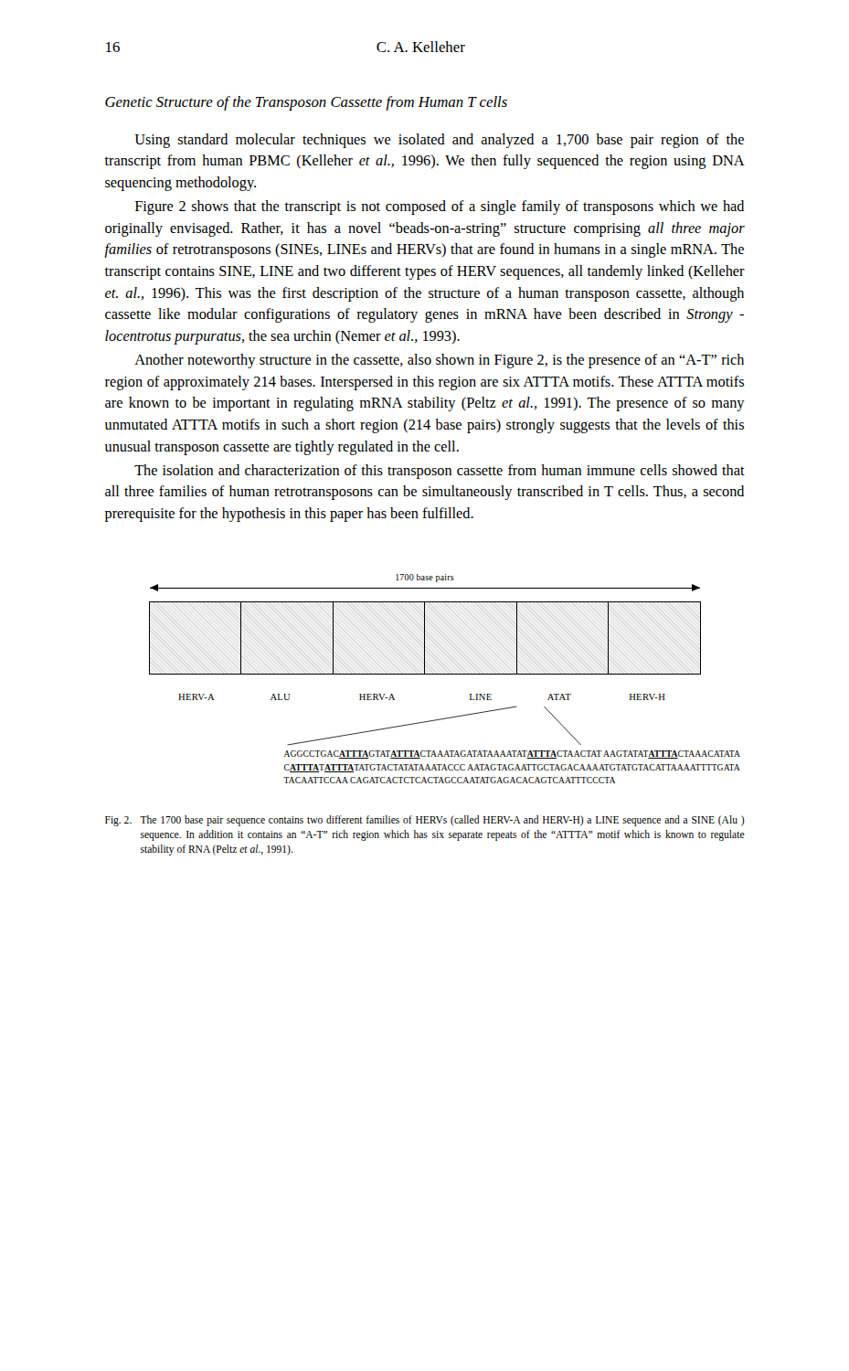16 C. A. Kelleher
Genetic Structure of the Transposon Cassette from Human T cells
Using standard molecular techniques we isolated and analyzed a 1,700 base pair region of the transcript from human PBMC (Kelleher et al., 1996). We then fully sequenced the region using DNA sequencing methodology.
Figure 2 shows that the transcript is not composed of a single family of transposons which we had originally envisaged. Rather, it has a novel “beads-on-a-string” structure comprising all three major families of retrotransposons (SINEs, LINEs and HERVs) that are found in humans in a single mRNA. The transcript contains SINE, LINE and two different types of HERV sequences, all tandemly linked (Kelleher et. al., 1996). This was the first description of the structure of a human transposon cassette, although cassette like modular configurations of regulatory genes in mRNA have been described in Strongy -locentrotus purpuratus, the sea urchin (Nemer et al., 1993).
Another noteworthy structure in the cassette, also shown in Figure 2, is the presence of an “A-T” rich region of approximately 214 bases. Interspersed in this region are six ATTTA motifs. These ATTTA motifs are known to be important in regulating mRNA stability (Peltz et al., 1991). The presence of so many unmutated ATTTA motifs in such a short region (214 base pairs) strongly suggests that the levels of this unusual transposon cassette are tightly regulated in the cell.
The isolation and characterization of this transposon cassette from human immune cells showed that all three families of human retrotransposons can be simultaneously transcribed in T cells. Thus, a second prerequisite for the hypothesis in this paper has been fulfilled.
1700 base pairs
HERV-A ALU HERV-A LINE ATAT HERV-H
AGGCCTGACATTTAGTATATTTACTAAATAGATATAAAATATATTTACTAACTAT AAGTATATATTTACTAAACATATACATTTATATTTATATGTACTATATAAATACCC AATAGTAGAATTGCTAGACAAAATGTATGTACATTAAAATTTTGATATACAATTCCAA CAGATCACTCTCACTAGCCAATATGAGACACAGTCAATTTCCCTA
Fig. 2. The 1700 base pair sequence contains two different families of HERVs (called HERV-A and HERV-H) a LINE sequence and a SINE (Alu ) sequence. In addition it contains an “A-T” rich region which has six separate repeats of the “ATTTA” motif which is known to regulate stability of RNA (Peltz et al., 1991).